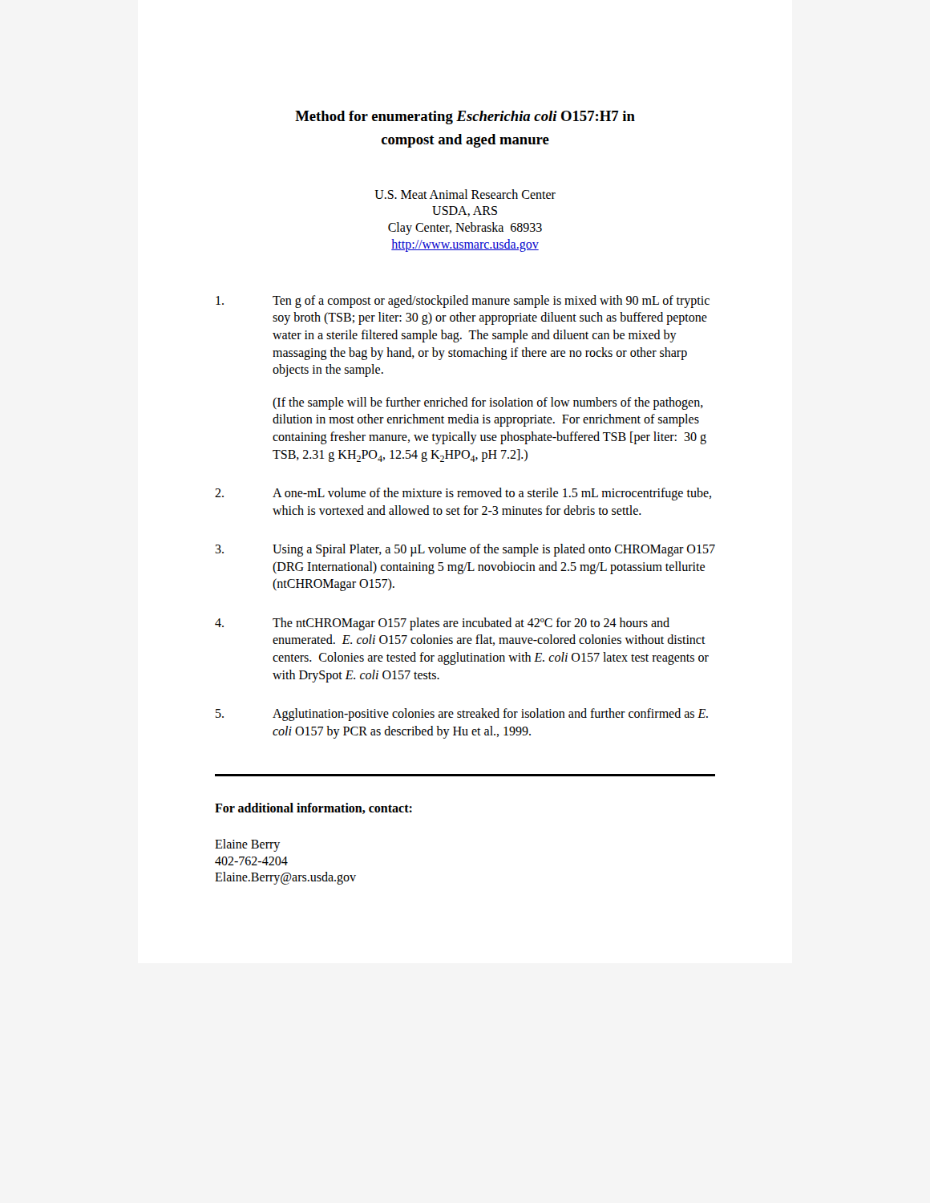Method for enumerating Escherichia coli O157:H7 in
compost and aged manure
U.S. Meat Animal Research Center
USDA, ARS
Clay Center, Nebraska 68933
http://www.usmarc.usda.gov
1.
Ten g of a compost or aged/stockpiled manure sample is mixed with 90 mL of tryptic soy broth (TSB; per liter: 30 g) or other appropriate diluent such as buffered peptone water in a sterile filtered sample bag. The sample and diluent can be mixed by massaging the bag by hand, or by stomaching if there are no rocks or other sharp objects in the sample.
(If the sample will be further enriched for isolation of low numbers of the pathogen, dilution in most other enrichment media is appropriate. For enrichment of samples containing fresher manure, we typically use phosphate-buffered TSB [per liter: 30 g TSB, 2.31 g KH2PO4, 12.54 g K2HPO4, pH 7.2].)
2.
A one-mL volume of the mixture is removed to a sterile 1.5 mL microcentrifuge tube, which is vortexed and allowed to set for 2-3 minutes for debris to settle.
3.
Using a Spiral Plater, a 50 µL volume of the sample is plated onto CHROMagar O157 (DRG International) containing 5 mg/L novobiocin and 2.5 mg/L potassium tellurite (ntCHROMagar O157).
4.
The ntCHROMagar O157 plates are incubated at 42ºC for 20 to 24 hours and enumerated. E. coli O157 colonies are flat, mauve-colored colonies without distinct centers. Colonies are tested for agglutination with E. coli O157 latex test reagents or with DrySpot E. coli O157 tests.
5.
Agglutination-positive colonies are streaked for isolation and further confirmed as E. coli O157 by PCR as described by Hu et al., 1999.
For additional information, contact:
Elaine Berry
402-762-4204
Elaine.Berry@ars.usda.gov